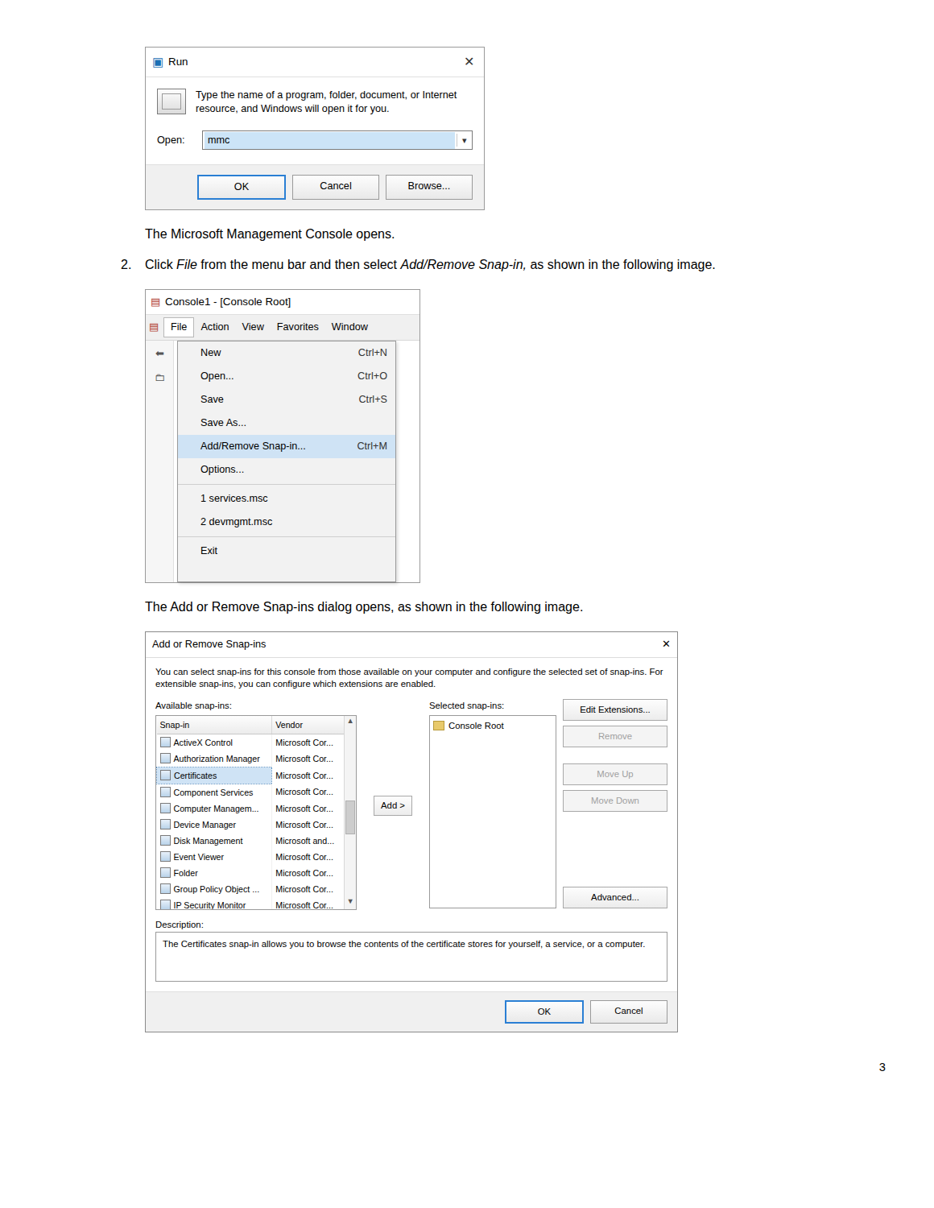▣ Run ✕
Type the name of a program, folder, document, or Internet resource, and Windows will open it for you.
Open:
mmc ▾
OK
Cancel
Browse...
The Microsoft Management Console opens.
2. Click File from the menu bar and then select Add/Remove Snap-in, as shown in the following image.
▤ Console1 - [Console Root]
▤ File Action View Favorites Window
⬅
🗀
New Ctrl+N
Open... Ctrl+O
Save Ctrl+S
Save As...
Add/Remove Snap-in... Ctrl+M
Options...
1 services.msc
2 devmgmt.msc
Exit
The Add or Remove Snap-ins dialog opens, as shown in the following image.
Add or Remove Snap-ins ✕
You can select snap-ins for this console from those available on your computer and configure the selected set of snap-ins. For extensible snap-ins, you can configure which extensions are enabled.
Available snap-ins:
| Snap-in | Vendor |
| --- | --- |
| ActiveX Control | Microsoft Cor... |
| Authorization Manager | Microsoft Cor... |
| Certificates | Microsoft Cor... |
| Component Services | Microsoft Cor... |
| Computer Managem... | Microsoft Cor... |
| Device Manager | Microsoft Cor... |
| Disk Management | Microsoft and... |
| Event Viewer | Microsoft Cor... |
| Folder | Microsoft Cor... |
| Group Policy Object ... | Microsoft Cor... |
| IP Security Monitor | Microsoft Cor... |
| IP Security Policy M... | Microsoft Cor... |
| Link to Web Address | Microsoft Cor... |
▲
▼
Add >
Selected snap-ins:
Console Root
Edit Extensions...
Remove
Move Up
Move Down
Advanced...
Description:
The Certificates snap-in allows you to browse the contents of the certificate stores for yourself, a service, or a computer.
OK
Cancel
3